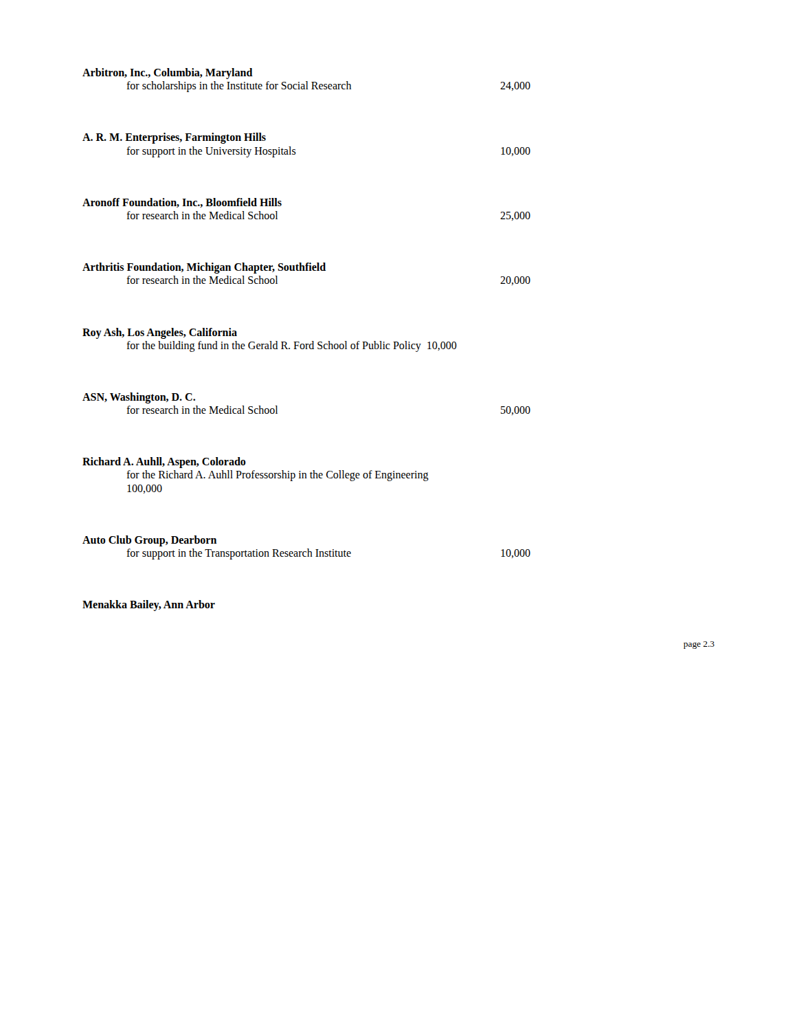Arbitron, Inc., Columbia, Maryland
for scholarships in the Institute for Social Research24,000
A. R. M. Enterprises, Farmington Hills
for support in the University Hospitals10,000
Aronoff Foundation, Inc., Bloomfield Hills
for research in the Medical School25,000
Arthritis Foundation, Michigan Chapter, Southfield
for research in the Medical School20,000
Roy Ash, Los Angeles, California
for the building fund in the Gerald R. Ford School of Public Policy10,000
ASN, Washington, D. C.
for research in the Medical School50,000
Richard A. Auhll, Aspen, Colorado
for the Richard A. Auhll Professorship in the College of Engineering
100,000
Auto Club Group, Dearborn
for support in the Transportation Research Institute10,000
Menakka Bailey, Ann Arbor
page 2.3